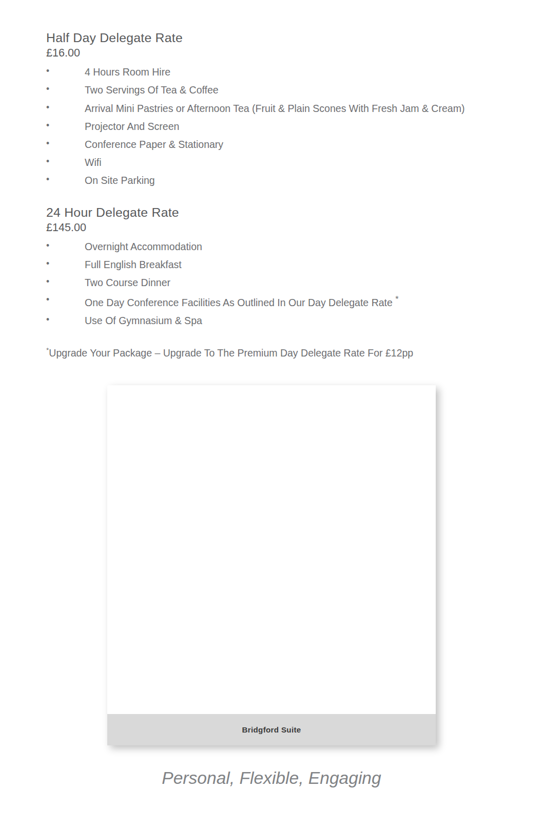Half Day Delegate Rate
£16.00
4 Hours Room Hire
Two Servings Of Tea & Coffee
Arrival Mini Pastries or Afternoon Tea (Fruit & Plain Scones With Fresh Jam & Cream)
Projector And Screen
Conference Paper & Stationary
Wifi
On Site Parking
24 Hour Delegate Rate
£145.00
Overnight Accommodation
Full English Breakfast
Two Course Dinner
One Day Conference Facilities As Outlined In Our Day Delegate Rate *
Use Of Gymnasium & Spa
*Upgrade Your Package – Upgrade To The Premium Day Delegate Rate For £12pp
Bridgford Suite
Personal, Flexible, Engaging